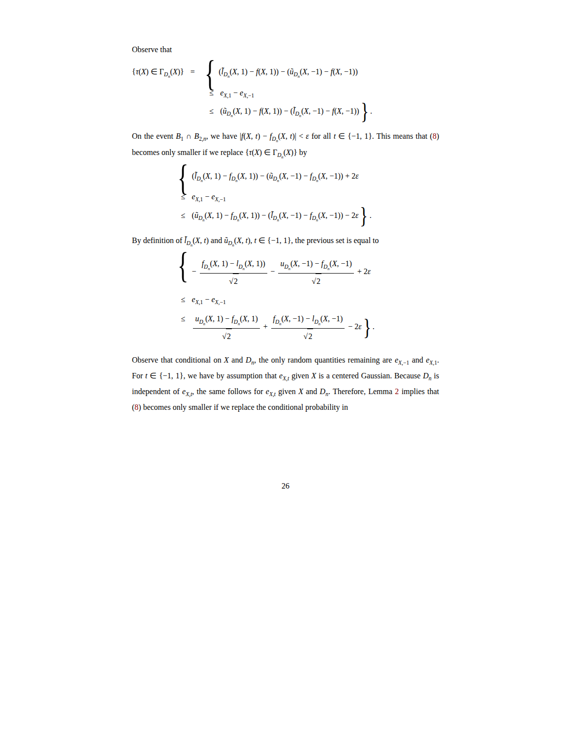Observe that
{τ(X) ∈ ΓDn(X)} = { (l̃Dn(X, 1) − f(X, 1)) − (ũDn(X, −1) − f(X, −1))
≤ eX,1 − eX,−1
≤ (ũDn(X, 1) − f(X, 1)) − (l̃Dn(X, −1) − f(X, −1))}.
On the event B1 ∩ B2,n, we have |f(X, t) − fDn(X, t)| < ε for all t ∈ {−1, 1}. This means that (8) becomes only smaller if we replace {τ(X) ∈ ΓDn(X)} by
{ (l̃Dn(X, 1) − fDn(X, 1)) − (ũDn(X, −1) − fDn(X, −1)) + 2ε
≤ eX,1 − eX,−1
≤ (ũDn(X, 1) − fDn(X, 1)) − (l̃Dn(X, −1) − fDn(X, −1)) − 2ε}.
By definition of l̃Dn(X, t) and ũDn(X, t), t ∈ {−1, 1}, the previous set is equal to
{ − fDn(X, 1) − lDn(X, 1)) 2 − uDn(X, −1) − fDn(X, −1) 2 + 2ε
≤ eX,1 − eX,−1
≤ uDn(X, 1) − fDn(X, 1) 2 + fDn(X, −1) − lDn(X, −1) 2 − 2ε}.
Observe that conditional on X and Dn, the only random quantities remaining are eX,−1 and eX,1. For t ∈ {−1, 1}, we have by assumption that eX,t given X is a centered Gaussian. Because Dn is independent of eX,t, the same follows for eX,t given X and Dn. Therefore, Lemma 2 implies that (8) becomes only smaller if we replace the conditional probability in
26